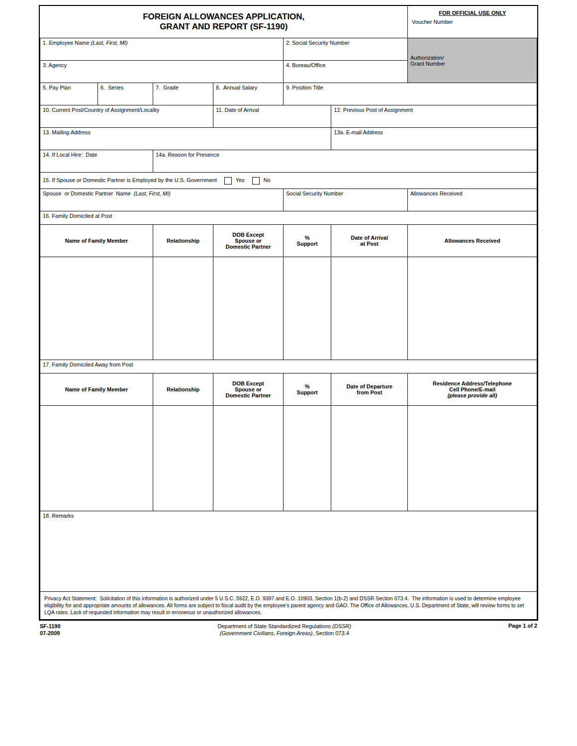| FOREIGN ALLOWANCES APPLICATION, GRANT AND REPORT (SF-1190) | / FOR OFFICIAL USE ONLY / / Voucher Number / |
| 1. Employee Name (Last, First, MI) | 2. Social Security Number | Authorization/ Grant Number |
| 3. Agency | 4. Bureau/Office |
| 5. Pay Plan | 6. Series | 7. Grade | 8. Annual Salary | 9. Position Title |
| 10. Current Post/Country of Assignment/Locality | 11. Date of Arrival | 12. Previous Post of Assignment |
| 13. Mailing Address | 13a. E-mail Address |
| 14. If Local Hire: Date | 14a. Reason for Presence |
| 15. If Spouse or Domestic Partner is Employed by the U.S. Government Yes No |
| Spouse or Domestic Partner Name (Last, First, MI) | Social Security Number | Allowances Received |
| 16. Family Domiciled at Post |
| Name of Family Member | Relationship | DOB Except Spouse or Domestic Partner | % Support | Date of Arrival at Post | Allowances Received |
| 17. Family Domiciled Away from Post |
| Name of Family Member | Relationship | DOB Except Spouse or Domestic Partner | % Support | Date of Departure from Post | Residence Address/Telephone Cell Phone/E-mail (please provide all) |
| 18. Remarks |
| Privacy Act Statement: Solicitation of this information is authorized under 5 U.S.C. 5922, E.O. 9397 and E.O. 10903, Section 1(b-2) and DSSR Section 073.4. The information is used to determine employee eligibility for and appropriate amounts of allowances. All forms are subject to fiscal audit by the employee's parent agency and GAO. The Office of Allowances, U.S. Department of State, will review forms to set LQA rates. Lack of requested information may result in erroneous or unauthorized allowances. |
SF-1190
07-2009
Department of State Standardized Regulations (DSSR)
(Government Civilians, Foreign Areas), Section 073.4
Page 1 of 2